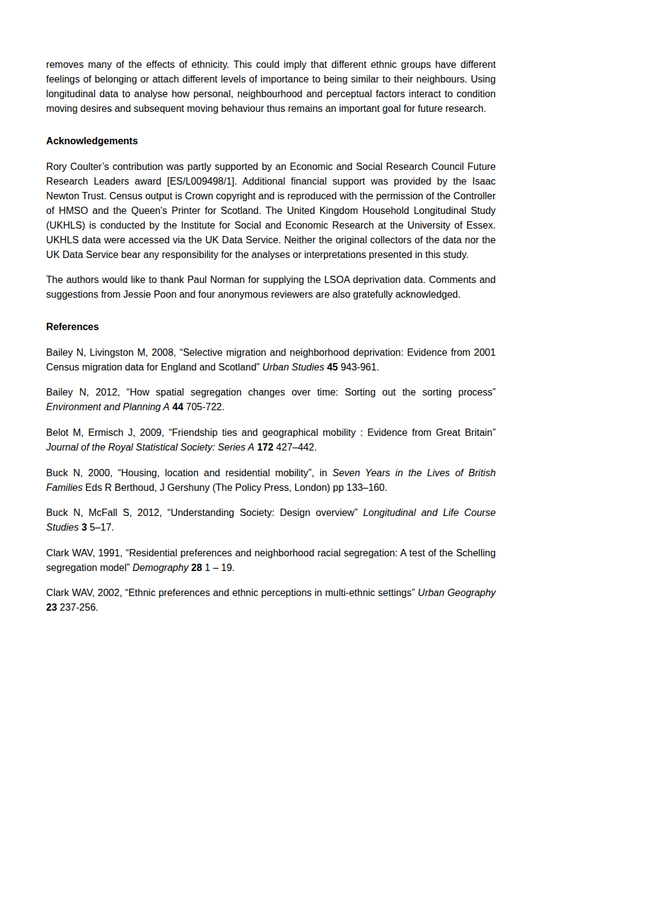removes many of the effects of ethnicity. This could imply that different ethnic groups have different feelings of belonging or attach different levels of importance to being similar to their neighbours. Using longitudinal data to analyse how personal, neighbourhood and perceptual factors interact to condition moving desires and subsequent moving behaviour thus remains an important goal for future research.
Acknowledgements
Rory Coulter’s contribution was partly supported by an Economic and Social Research Council Future Research Leaders award [ES/L009498/1]. Additional financial support was provided by the Isaac Newton Trust. Census output is Crown copyright and is reproduced with the permission of the Controller of HMSO and the Queen's Printer for Scotland. The United Kingdom Household Longitudinal Study (UKHLS) is conducted by the Institute for Social and Economic Research at the University of Essex. UKHLS data were accessed via the UK Data Service. Neither the original collectors of the data nor the UK Data Service bear any responsibility for the analyses or interpretations presented in this study.
The authors would like to thank Paul Norman for supplying the LSOA deprivation data. Comments and suggestions from Jessie Poon and four anonymous reviewers are also gratefully acknowledged.
References
Bailey N, Livingston M, 2008, “Selective migration and neighborhood deprivation: Evidence from 2001 Census migration data for England and Scotland” Urban Studies 45 943-961.
Bailey N, 2012, “How spatial segregation changes over time: Sorting out the sorting process” Environment and Planning A 44 705-722.
Belot M, Ermisch J, 2009, “Friendship ties and geographical mobility : Evidence from Great Britain” Journal of the Royal Statistical Society: Series A 172 427–442.
Buck N, 2000, “Housing, location and residential mobility”, in Seven Years in the Lives of British Families Eds R Berthoud, J Gershuny (The Policy Press, London) pp 133–160.
Buck N, McFall S, 2012, “Understanding Society: Design overview” Longitudinal and Life Course Studies 3 5–17.
Clark WAV, 1991, “Residential preferences and neighborhood racial segregation: A test of the Schelling segregation model” Demography 28 1 – 19.
Clark WAV, 2002, “Ethnic preferences and ethnic perceptions in multi-ethnic settings” Urban Geography 23 237-256.